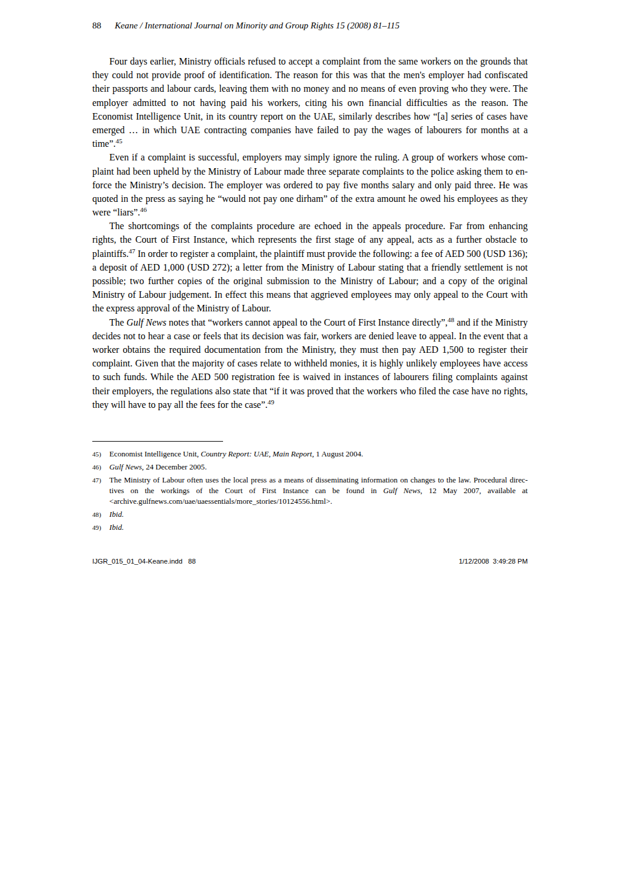88 Keane / International Journal on Minority and Group Rights 15 (2008) 81–115
Four days earlier, Ministry officials refused to accept a complaint from the same workers on the grounds that they could not provide proof of identification. The reason for this was that the men's employer had confiscated their passports and labour cards, leaving them with no money and no means of even proving who they were. The employer admitted to not having paid his workers, citing his own financial difficulties as the reason. The Economist Intelligence Unit, in its country report on the UAE, similarly describes how “[a] series of cases have emerged … in which UAE contracting companies have failed to pay the wages of labourers for months at a time”.45
Even if a complaint is successful, employers may simply ignore the ruling. A group of workers whose complaint had been upheld by the Ministry of Labour made three separate complaints to the police asking them to enforce the Ministry’s decision. The employer was ordered to pay five months salary and only paid three. He was quoted in the press as saying he “would not pay one dirham” of the extra amount he owed his employees as they were “liars”.46
The shortcomings of the complaints procedure are echoed in the appeals procedure. Far from enhancing rights, the Court of First Instance, which represents the first stage of any appeal, acts as a further obstacle to plaintiffs.47 In order to register a complaint, the plaintiff must provide the following: a fee of AED 500 (USD 136); a deposit of AED 1,000 (USD 272); a letter from the Ministry of Labour stating that a friendly settlement is not possible; two further copies of the original submission to the Ministry of Labour; and a copy of the original Ministry of Labour judgement. In effect this means that aggrieved employees may only appeal to the Court with the express approval of the Ministry of Labour.
The Gulf News notes that “workers cannot appeal to the Court of First Instance directly”,48 and if the Ministry decides not to hear a case or feels that its decision was fair, workers are denied leave to appeal. In the event that a worker obtains the required documentation from the Ministry, they must then pay AED 1,500 to register their complaint. Given that the majority of cases relate to withheld monies, it is highly unlikely employees have access to such funds. While the AED 500 registration fee is waived in instances of labourers filing complaints against their employers, the regulations also state that “if it was proved that the workers who filed the case have no rights, they will have to pay all the fees for the case”.49
45) Economist Intelligence Unit, Country Report: UAE, Main Report, 1 August 2004.
46) Gulf News, 24 December 2005.
47) The Ministry of Labour often uses the local press as a means of disseminating information on changes to the law. Procedural directives on the workings of the Court of First Instance can be found in Gulf News, 12 May 2007, available at <archive.gulfnews.com/uae/uaessentials/more_stories/10124556.html>.
48) Ibid.
49) Ibid.
IJGR_015_01_04-Keane.indd 88 1/12/2008 3:49:28 PM